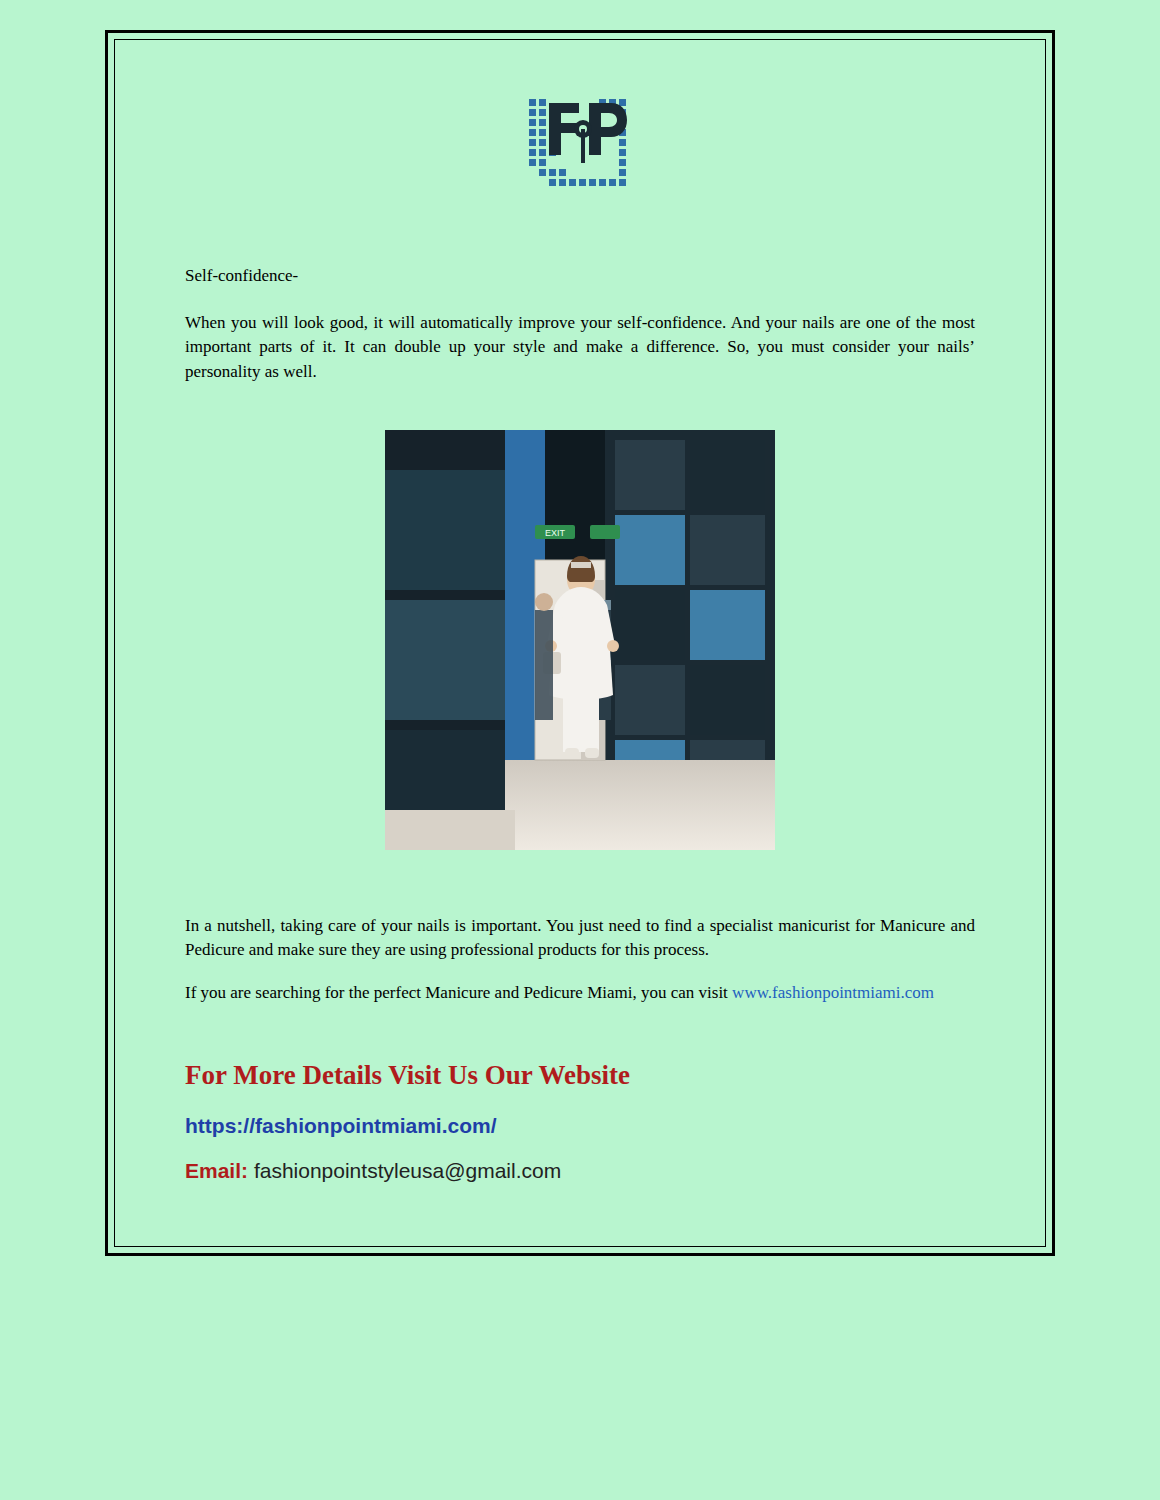Self-confidence-
When you will look good, it will automatically improve your self-confidence. And your nails are one of the most important parts of it. It can double up your style and make a difference. So, you must consider your nails’ personality as well.
EXIT
In a nutshell, taking care of your nails is important. You just need to find a specialist manicurist for Manicure and Pedicure and make sure they are using professional products for this process.
If you are searching for the perfect Manicure and Pedicure Miami, you can visit www.fashionpointmiami.com
For More Details Visit Us Our Website
https://fashionpointmiami.com/
Email: fashionpointstyleusa@gmail.com